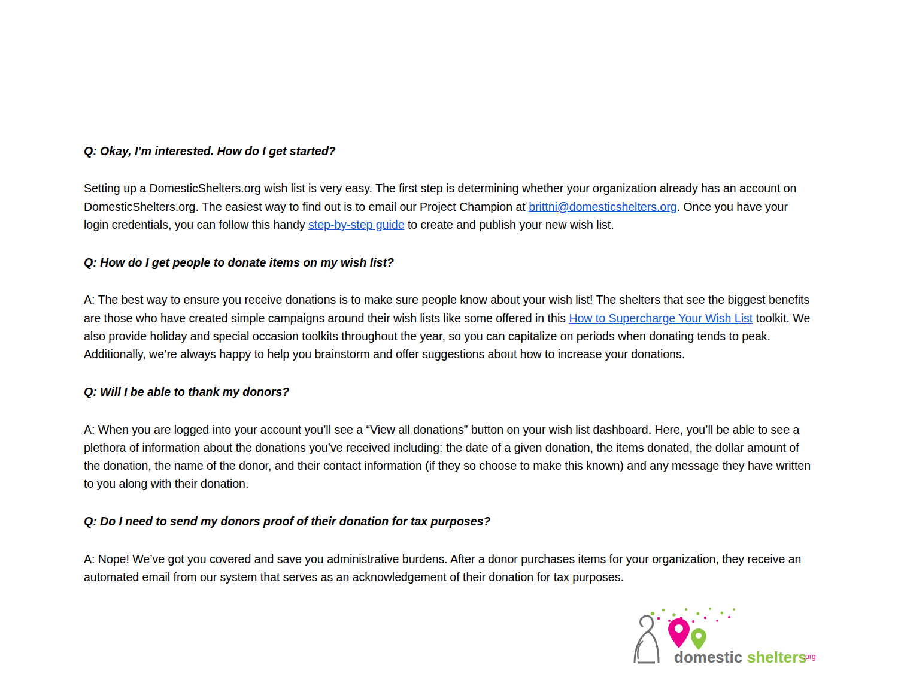Q: Okay, I’m interested. How do I get started?
Setting up a DomesticShelters.org wish list is very easy. The first step is determining whether your organization already has an account on DomesticShelters.org. The easiest way to find out is to email our Project Champion at brittni@domesticshelters.org. Once you have your login credentials, you can follow this handy step-by-step guide to create and publish your new wish list.
Q: How do I get people to donate items on my wish list?
A: The best way to ensure you receive donations is to make sure people know about your wish list! The shelters that see the biggest benefits are those who have created simple campaigns around their wish lists like some offered in this How to Supercharge Your Wish List toolkit. We also provide holiday and special occasion toolkits throughout the year, so you can capitalize on periods when donating tends to peak. Additionally, we’re always happy to help you brainstorm and offer suggestions about how to increase your donations.
Q: Will I be able to thank my donors?
A: When you are logged into your account you’ll see a “View all donations” button on your wish list dashboard. Here, you’ll be able to see a plethora of information about the donations you’ve received including: the date of a given donation, the items donated, the dollar amount of the donation, the name of the donor, and their contact information (if they so choose to make this known) and any message they have written to you along with their donation.
Q: Do I need to send my donors proof of their donation for tax purposes?
A: Nope! We’ve got you covered and save you administrative burdens. After a donor purchases items for your organization, they receive an automated email from our system that serves as an acknowledgement of their donation for tax purposes.
domesticshelters.org domestic shelters .org